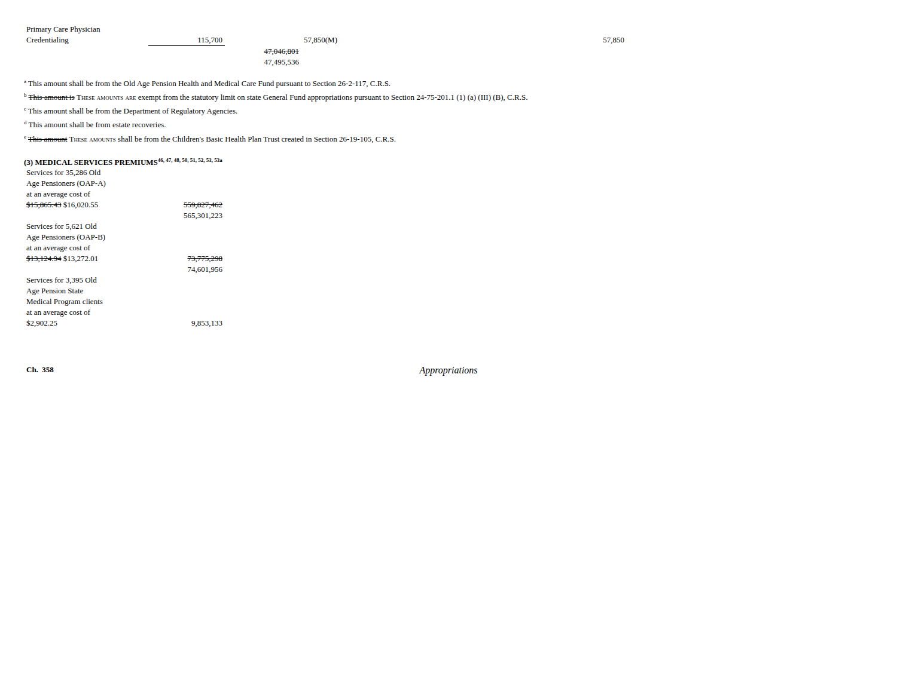| Primary Care Physician | | | | | |
| Credentialing | 115,700 | | 57,850(M) | | 57,850 |
| | | 47,046,801 | | | |
| | | 47,495,536 | | | |
a This amount shall be from the Old Age Pension Health and Medical Care Fund pursuant to Section 26-2-117, C.R.S.
b This amount is These amounts are exempt from the statutory limit on state General Fund appropriations pursuant to Section 24-75-201.1 (1) (a) (III) (B), C.R.S.
c This amount shall be from the Department of Regulatory Agencies.
d This amount shall be from estate recoveries.
e This amount These amounts shall be from the Children's Basic Health Plan Trust created in Section 26-19-105, C.R.S.
(3) MEDICAL SERVICES PREMIUMS46, 47, 48, 50, 51, 52, 53, 53a
| Services for 35,286 Old | | |
| Age Pensioners (OAP-A) | | |
| at an average cost of | | |
| $15,865.43 $16,020.55 | 559,827,462 | |
| | 565,301,223 | |
| Services for 5,621 Old | | |
| Age Pensioners (OAP-B) | | |
| at an average cost of | | |
| $13,124.94 $13,272.01 | 73,775,298 | |
| | 74,601,956 | |
| Services for 3,395 Old | | |
| Age Pension State | | |
| Medical Program clients | | |
| at an average cost of | | |
| $2,902.25 | 9,853,133 | |
| Ch. 358 | Appropriations | |